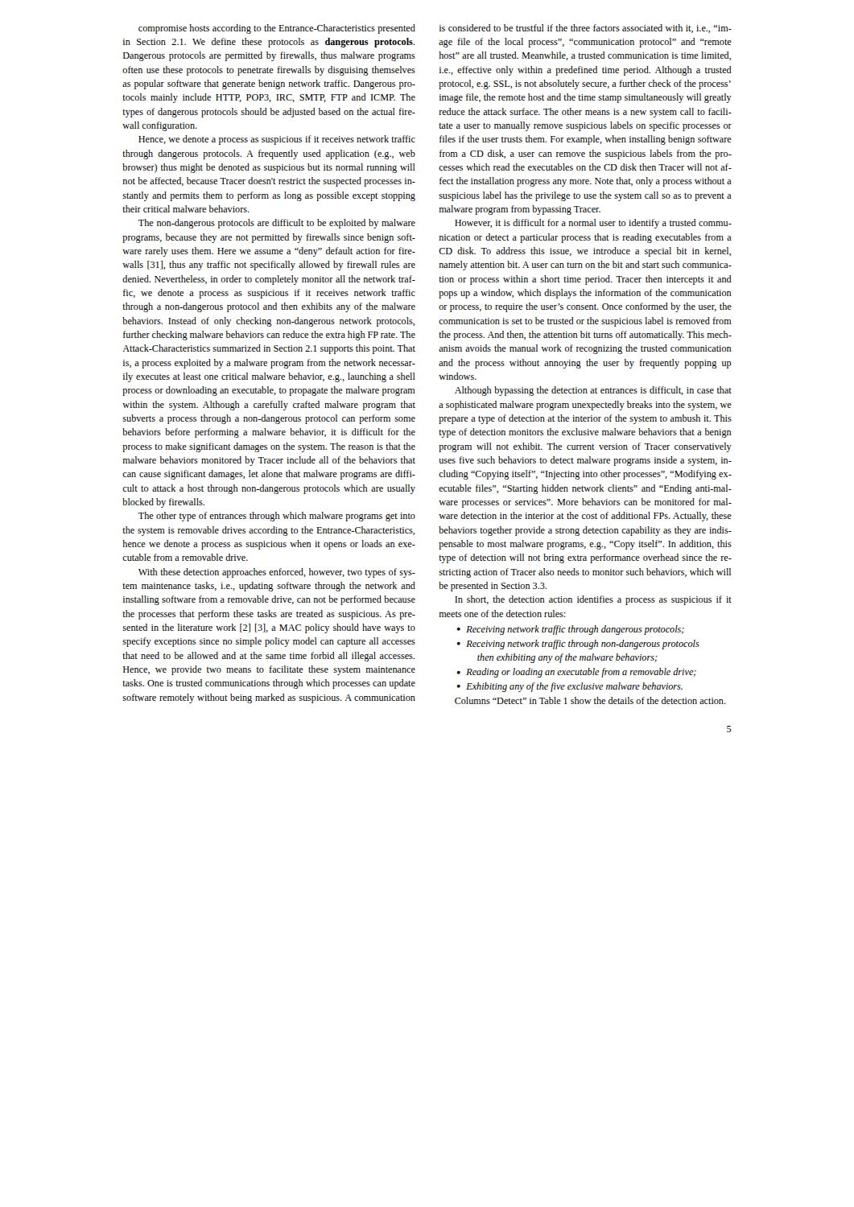compromise hosts according to the Entrance-Characteristics presented in Section 2.1. We define these protocols as dangerous protocols. Dangerous protocols are permitted by firewalls, thus malware programs often use these protocols to penetrate firewalls by disguising themselves as popular software that generate benign network traffic. Dangerous protocols mainly include HTTP, POP3, IRC, SMTP, FTP and ICMP. The types of dangerous protocols should be adjusted based on the actual firewall configuration.
Hence, we denote a process as suspicious if it receives network traffic through dangerous protocols. A frequently used application (e.g., web browser) thus might be denoted as suspicious but its normal running will not be affected, because Tracer doesn't restrict the suspected processes instantly and permits them to perform as long as possible except stopping their critical malware behaviors.
The non-dangerous protocols are difficult to be exploited by malware programs, because they are not permitted by firewalls since benign software rarely uses them. Here we assume a “deny” default action for firewalls [31], thus any traffic not specifically allowed by firewall rules are denied. Nevertheless, in order to completely monitor all the network traffic, we denote a process as suspicious if it receives network traffic through a non-dangerous protocol and then exhibits any of the malware behaviors. Instead of only checking non-dangerous network protocols, further checking malware behaviors can reduce the extra high FP rate. The Attack-Characteristics summarized in Section 2.1 supports this point. That is, a process exploited by a malware program from the network necessarily executes at least one critical malware behavior, e.g., launching a shell process or downloading an executable, to propagate the malware program within the system. Although a carefully crafted malware program that subverts a process through a non-dangerous protocol can perform some behaviors before performing a malware behavior, it is difficult for the process to make significant damages on the system. The reason is that the malware behaviors monitored by Tracer include all of the behaviors that can cause significant damages, let alone that malware programs are difficult to attack a host through non-dangerous protocols which are usually blocked by firewalls.
The other type of entrances through which malware programs get into the system is removable drives according to the Entrance-Characteristics, hence we denote a process as suspicious when it opens or loads an executable from a removable drive.
With these detection approaches enforced, however, two types of system maintenance tasks, i.e., updating software through the network and installing software from a removable drive, can not be performed because the processes that perform these tasks are treated as suspicious. As presented in the literature work [2] [3], a MAC policy should have ways to specify exceptions since no simple policy model can capture all accesses that need to be allowed and at the same time forbid all illegal accesses. Hence, we provide two means to facilitate these system maintenance tasks. One is trusted communications through which processes can update software remotely without being marked as suspicious. A communication is considered to be trustful if the three factors associated with it, i.e., “image file of the local process”, “communication protocol” and “remote host” are all trusted. Meanwhile, a trusted communication is time limited, i.e., effective only within a predefined time period. Although a trusted protocol, e.g. SSL, is not absolutely secure, a further check of the process’ image file, the remote host and the time stamp simultaneously will greatly reduce the attack surface. The other means is a new system call to facilitate a user to manually remove suspicious labels on specific processes or files if the user trusts them. For example, when installing benign software from a CD disk, a user can remove the suspicious labels from the processes which read the executables on the CD disk then Tracer will not affect the installation progress any more. Note that, only a process without a suspicious label has the privilege to use the system call so as to prevent a malware program from bypassing Tracer.
However, it is difficult for a normal user to identify a trusted communication or detect a particular process that is reading executables from a CD disk. To address this issue, we introduce a special bit in kernel, namely attention bit. A user can turn on the bit and start such communication or process within a short time period. Tracer then intercepts it and pops up a window, which displays the information of the communication or process, to require the user’s consent. Once conformed by the user, the communication is set to be trusted or the suspicious label is removed from the process. And then, the attention bit turns off automatically. This mechanism avoids the manual work of recognizing the trusted communication and the process without annoying the user by frequently popping up windows.
Although bypassing the detection at entrances is difficult, in case that a sophisticated malware program unexpectedly breaks into the system, we prepare a type of detection at the interior of the system to ambush it. This type of detection monitors the exclusive malware behaviors that a benign program will not exhibit. The current version of Tracer conservatively uses five such behaviors to detect malware programs inside a system, including “Copying itself”, “Injecting into other processes”, “Modifying executable files”, “Starting hidden network clients” and “Ending anti-malware processes or services”. More behaviors can be monitored for malware detection in the interior at the cost of additional FPs. Actually, these behaviors together provide a strong detection capability as they are indispensable to most malware programs, e.g., “Copy itself”. In addition, this type of detection will not bring extra performance overhead since the restricting action of Tracer also needs to monitor such behaviors, which will be presented in Section 3.3.
In short, the detection action identifies a process as suspicious if it meets one of the detection rules:
Receiving network traffic through dangerous protocols;
Receiving network traffic through non-dangerous protocolsthen exhibiting any of the malware behaviors;
Reading or loading an executable from a removable drive;
Exhibiting any of the five exclusive malware behaviors.
Columns “Detect” in Table 1 show the details of the detection action.
5